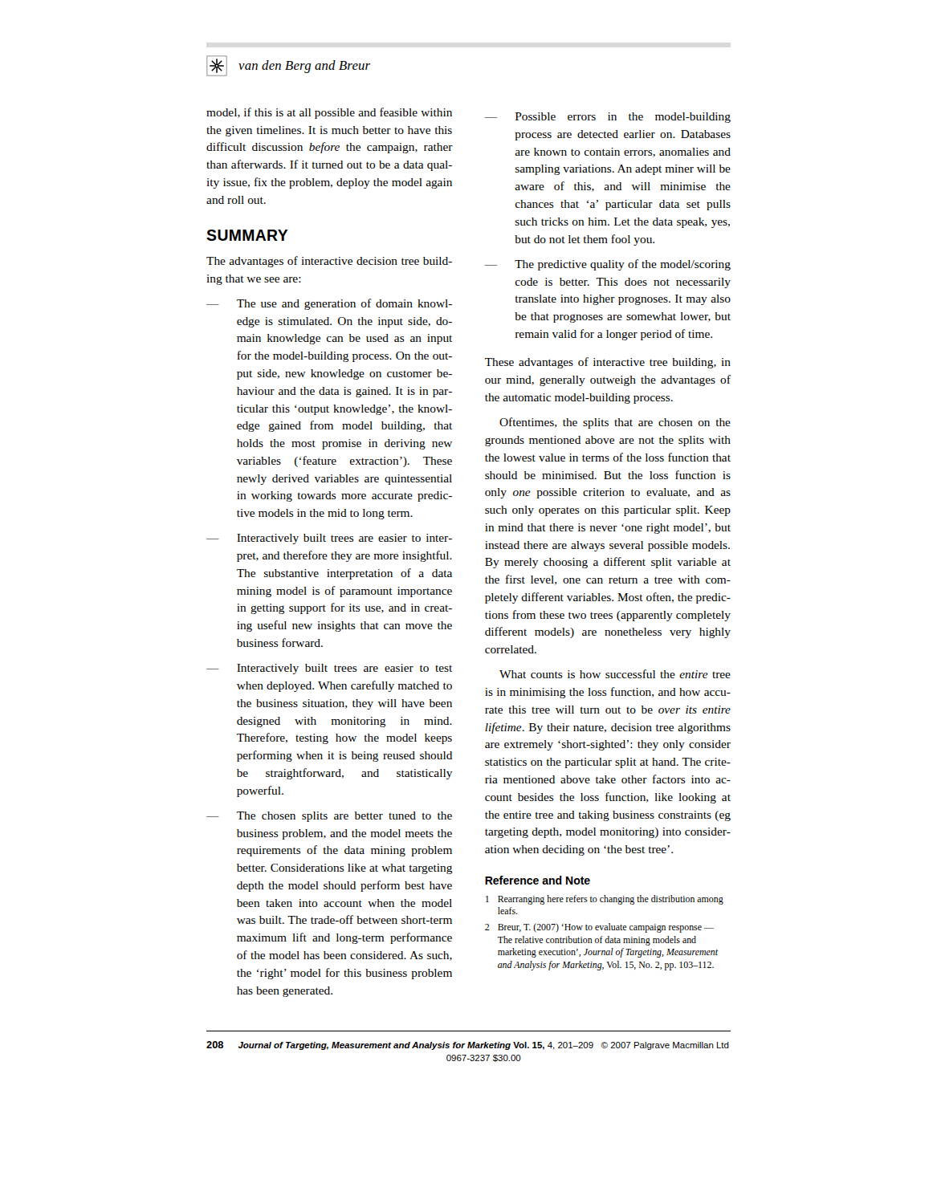van den Berg and Breur
model, if this is at all possible and feasible within the given timelines. It is much better to have this difficult discussion before the campaign, rather than afterwards. If it turned out to be a data quality issue, fix the problem, deploy the model again and roll out.
SUMMARY
The advantages of interactive decision tree building that we see are:
The use and generation of domain knowledge is stimulated. On the input side, domain knowledge can be used as an input for the model-building process. On the output side, new knowledge on customer behaviour and the data is gained. It is in particular this ‘output knowledge’, the knowledge gained from model building, that holds the most promise in deriving new variables (‘feature extraction’). These newly derived variables are quintessential in working towards more accurate predictive models in the mid to long term.
Interactively built trees are easier to interpret, and therefore they are more insightful. The substantive interpretation of a data mining model is of paramount importance in getting support for its use, and in creating useful new insights that can move the business forward.
Interactively built trees are easier to test when deployed. When carefully matched to the business situation, they will have been designed with monitoring in mind. Therefore, testing how the model keeps performing when it is being reused should be straightforward, and statistically powerful.
The chosen splits are better tuned to the business problem, and the model meets the requirements of the data mining problem better. Considerations like at what targeting depth the model should perform best have been taken into account when the model was built. The trade-off between short-term maximum lift and long-term performance of the model has been considered. As such, the ‘right’ model for this business problem has been generated.
Possible errors in the model-building process are detected earlier on. Databases are known to contain errors, anomalies and sampling variations. An adept miner will be aware of this, and will minimise the chances that ‘a’ particular data set pulls such tricks on him. Let the data speak, yes, but do not let them fool you.
The predictive quality of the model/scoring code is better. This does not necessarily translate into higher prognoses. It may also be that prognoses are somewhat lower, but remain valid for a longer period of time.
These advantages of interactive tree building, in our mind, generally outweigh the advantages of the automatic model-building process.
Oftentimes, the splits that are chosen on the grounds mentioned above are not the splits with the lowest value in terms of the loss function that should be minimised. But the loss function is only one possible criterion to evaluate, and as such only operates on this particular split. Keep in mind that there is never ‘one right model’, but instead there are always several possible models. By merely choosing a different split variable at the first level, one can return a tree with completely different variables. Most often, the predictions from these two trees (apparently completely different models) are nonetheless very highly correlated.
What counts is how successful the entire tree is in minimising the loss function, and how accurate this tree will turn out to be over its entire lifetime. By their nature, decision tree algorithms are extremely ‘short-sighted’: they only consider statistics on the particular split at hand. The criteria mentioned above take other factors into account besides the loss function, like looking at the entire tree and taking business constraints (eg targeting depth, model monitoring) into consideration when deciding on ‘the best tree’.
Reference and Note
Rearranging here refers to changing the distribution among leafs.
Breur, T. (2007) ‘How to evaluate campaign response — The relative contribution of data mining models and marketing execution’, Journal of Targeting, Measurement and Analysis for Marketing, Vol. 15, No. 2, pp. 103–112.
208
Journal of Targeting, Measurement and Analysis for Marketing Vol. 15, 4, 201–209 © 2007 Palgrave Macmillan Ltd 0967-3237 $30.00